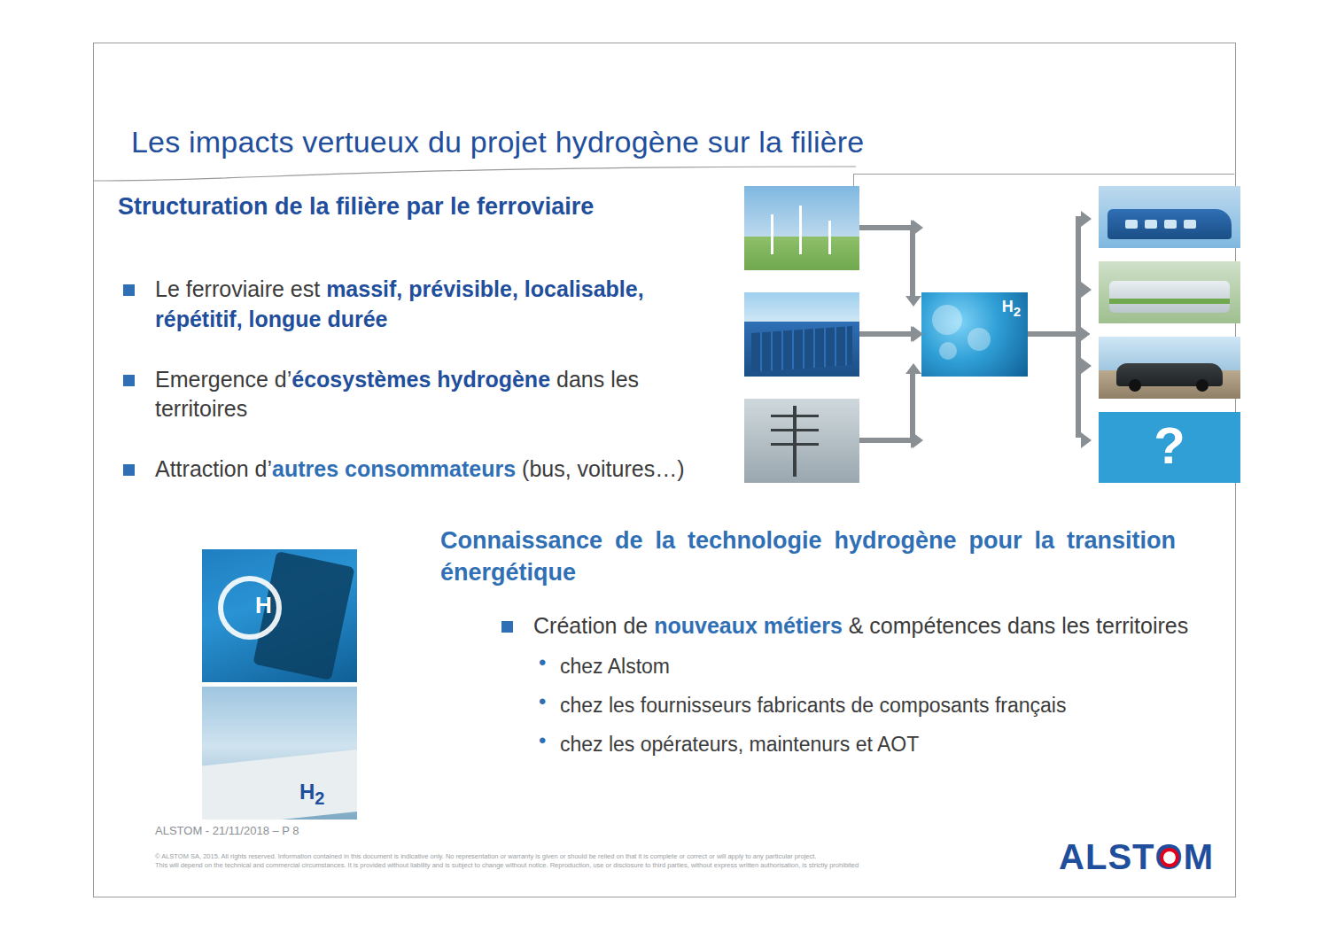Les impacts vertueux du projet hydrogène sur la filière
Structuration de la filière par le ferroviaire
Le ferroviaire est massif, prévisible, localisable, répétitif, longue durée
Emergence d’écosystèmes hydrogène dans les territoires
Attraction d’autres consommateurs (bus, voitures…)
H
H2
Connaissance de la technologie hydrogène pour la transition énergétique
Création de nouveaux métiers & compétences dans les territoires
chez Alstom
chez les fournisseurs fabricants de composants français
chez les opérateurs, maintenurs et AOT
H2
?
ALSTOM - 21/11/2018 – P 8
© ALSTOM SA, 2015. All rights reserved. Information contained in this document is indicative only. No representation or warranty is given or should be relied on that it is complete or correct or will apply to any particular project.
This will depend on the technical and commercial circumstances. It is provided without liability and is subject to change without notice. Reproduction, use or disclosure to third parties, without express written authorisation, is strictly prohibited
ALSTOM